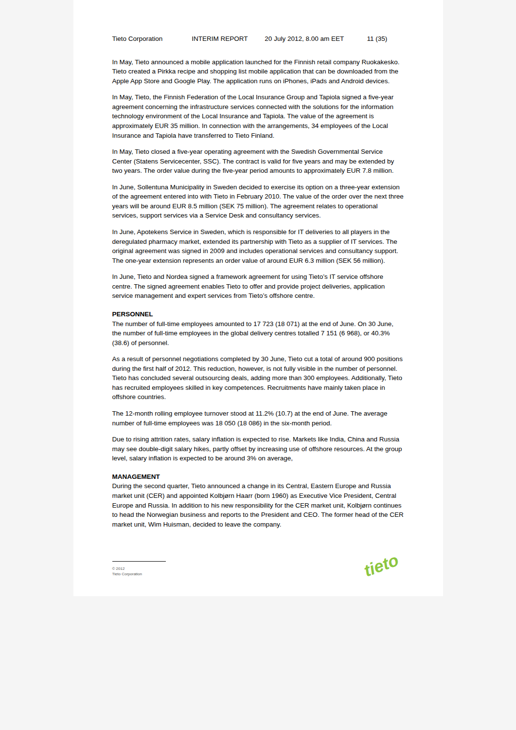Tieto Corporation INTERIM REPORT 20 July 2012, 8.00 am EET 11 (35)
In May, Tieto announced a mobile application launched for the Finnish retail company Ruokakesko. Tieto created a Pirkka recipe and shopping list mobile application that can be downloaded from the Apple App Store and Google Play. The application runs on iPhones, iPads and Android devices.
In May, Tieto, the Finnish Federation of the Local Insurance Group and Tapiola signed a five-year agreement concerning the infrastructure services connected with the solutions for the information technology environment of the Local Insurance and Tapiola. The value of the agreement is approximately EUR 35 million. In connection with the arrangements, 34 employees of the Local Insurance and Tapiola have transferred to Tieto Finland.
In May, Tieto closed a five-year operating agreement with the Swedish Governmental Service Center (Statens Servicecenter, SSC). The contract is valid for five years and may be extended by two years. The order value during the five-year period amounts to approximately EUR 7.8 million.
In June, Sollentuna Municipality in Sweden decided to exercise its option on a three-year extension of the agreement entered into with Tieto in February 2010. The value of the order over the next three years will be around EUR 8.5 million (SEK 75 million). The agreement relates to operational services, support services via a Service Desk and consultancy services.
In June, Apotekens Service in Sweden, which is responsible for IT deliveries to all players in the deregulated pharmacy market, extended its partnership with Tieto as a supplier of IT services. The original agreement was signed in 2009 and includes operational services and consultancy support. The one-year extension represents an order value of around EUR 6.3 million (SEK 56 million).
In June, Tieto and Nordea signed a framework agreement for using Tieto’s IT service offshore centre. The signed agreement enables Tieto to offer and provide project deliveries, application service management and expert services from Tieto’s offshore centre.
Personnel
The number of full-time employees amounted to 17 723 (18 071) at the end of June. On 30 June, the number of full-time employees in the global delivery centres totalled 7 151 (6 968), or 40.3% (38.6) of personnel.
As a result of personnel negotiations completed by 30 June, Tieto cut a total of around 900 positions during the first half of 2012. This reduction, however, is not fully visible in the number of personnel. Tieto has concluded several outsourcing deals, adding more than 300 employees. Additionally, Tieto has recruited employees skilled in key competences. Recruitments have mainly taken place in offshore countries.
The 12-month rolling employee turnover stood at 11.2% (10.7) at the end of June. The average number of full-time employees was 18 050 (18 086) in the six-month period.
Due to rising attrition rates, salary inflation is expected to rise. Markets like India, China and Russia may see double-digit salary hikes, partly offset by increasing use of offshore resources. At the group level, salary inflation is expected to be around 3% on average,
Management
During the second quarter, Tieto announced a change in its Central, Eastern Europe and Russia market unit (CER) and appointed Kolbjørn Haarr (born 1960) as Executive Vice President, Central Europe and Russia. In addition to his new responsibility for the CER market unit, Kolbjørn continues to head the Norwegian business and reports to the President and CEO. The former head of the CER market unit, Wim Huisman, decided to leave the company.
© 2012
Tieto Corporation
tieto